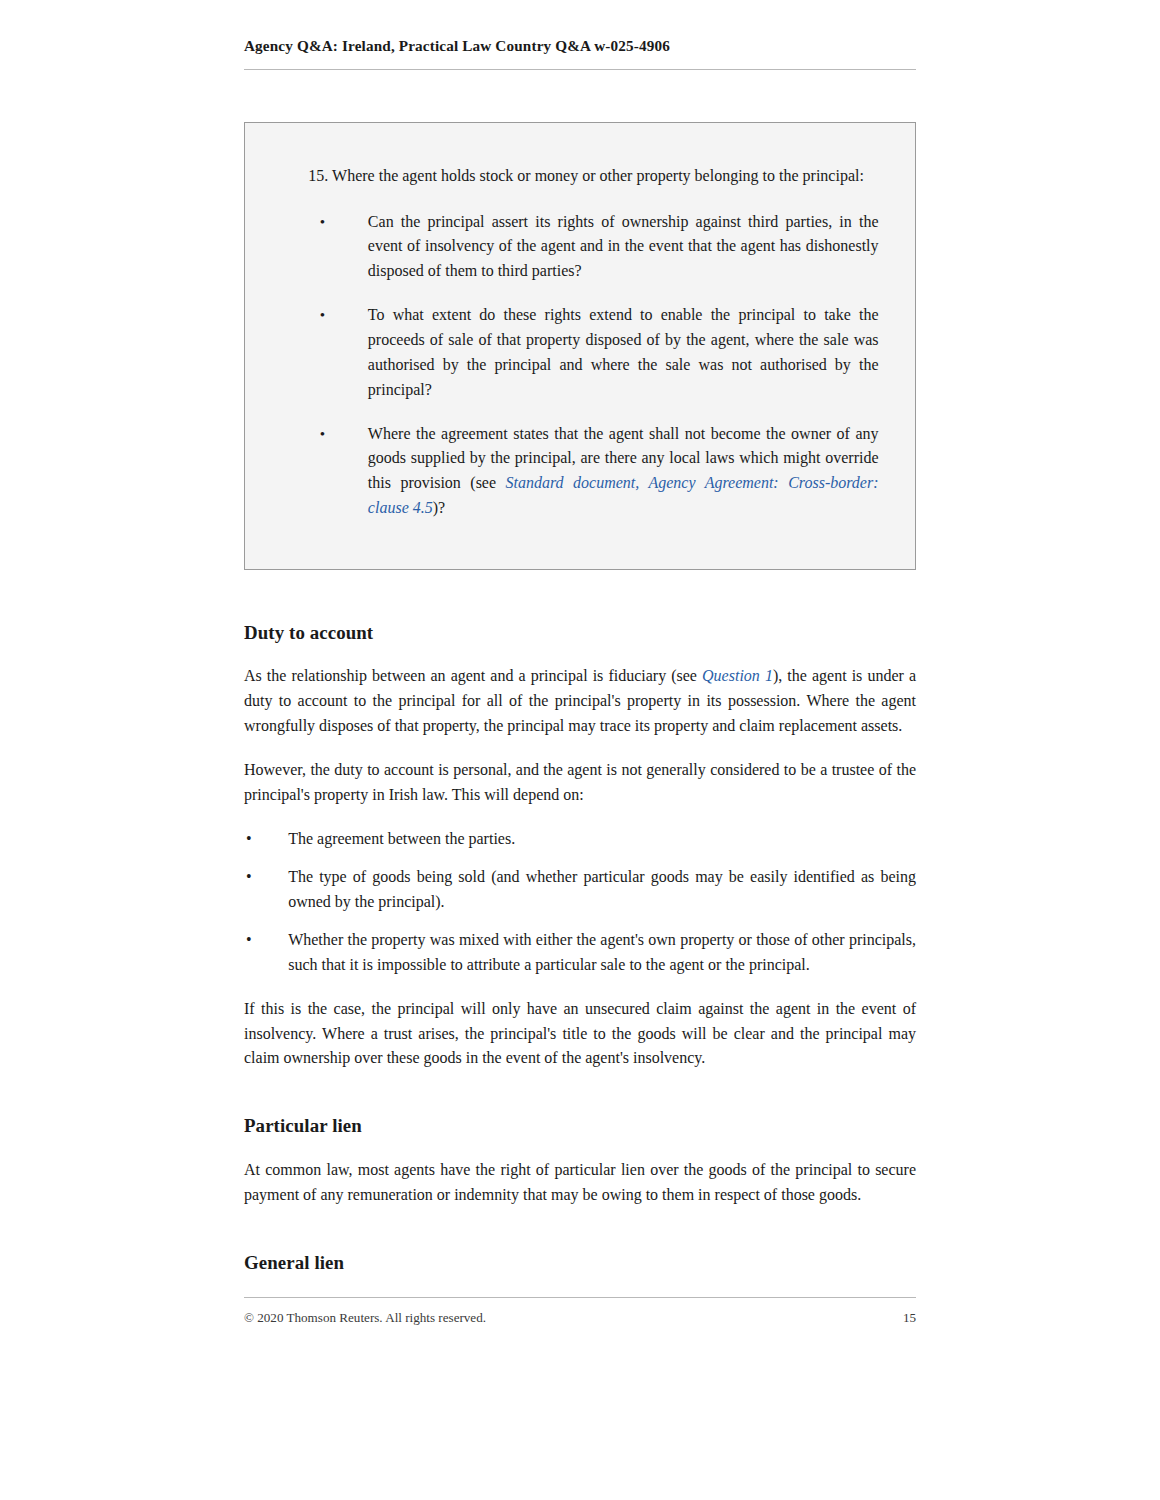Agency Q&A: Ireland, Practical Law Country Q&A w-025-4906
15. Where the agent holds stock or money or other property belonging to the principal:
Can the principal assert its rights of ownership against third parties, in the event of insolvency of the agent and in the event that the agent has dishonestly disposed of them to third parties?
To what extent do these rights extend to enable the principal to take the proceeds of sale of that property disposed of by the agent, where the sale was authorised by the principal and where the sale was not authorised by the principal?
Where the agreement states that the agent shall not become the owner of any goods supplied by the principal, are there any local laws which might override this provision (see Standard document, Agency Agreement: Cross-border: clause 4.5)?
Duty to account
As the relationship between an agent and a principal is fiduciary (see Question 1), the agent is under a duty to account to the principal for all of the principal's property in its possession. Where the agent wrongfully disposes of that property, the principal may trace its property and claim replacement assets.
However, the duty to account is personal, and the agent is not generally considered to be a trustee of the principal's property in Irish law. This will depend on:
The agreement between the parties.
The type of goods being sold (and whether particular goods may be easily identified as being owned by the principal).
Whether the property was mixed with either the agent's own property or those of other principals, such that it is impossible to attribute a particular sale to the agent or the principal.
If this is the case, the principal will only have an unsecured claim against the agent in the event of insolvency. Where a trust arises, the principal's title to the goods will be clear and the principal may claim ownership over these goods in the event of the agent's insolvency.
Particular lien
At common law, most agents have the right of particular lien over the goods of the principal to secure payment of any remuneration or indemnity that may be owing to them in respect of those goods.
General lien
© 2020 Thomson Reuters. All rights reserved. 15